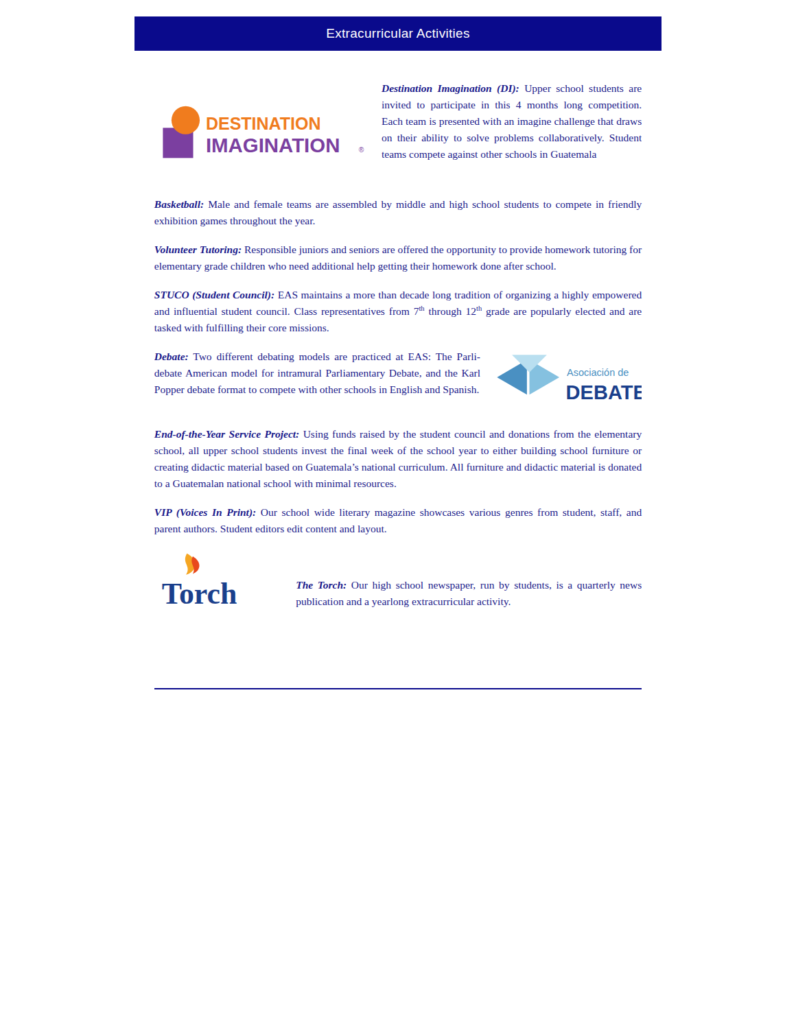Extracurricular Activities
Destination Imagination (DI): Upper school students are invited to participate in this 4 months long competition. Each team is presented with an imagine challenge that draws on their ability to solve problems collaboratively. Student teams compete against other schools in Guatemala
Basketball: Male and female teams are assembled by middle and high school students to compete in friendly exhibition games throughout the year.
Volunteer Tutoring: Responsible juniors and seniors are offered the opportunity to provide homework tutoring for elementary grade children who need additional help getting their homework done after school.
STUCO (Student Council): EAS maintains a more than decade long tradition of organizing a highly empowered and influential student council. Class representatives from 7th through 12th grade are popularly elected and are tasked with fulfilling their core missions.
Debate: Two different debating models are practiced at EAS: The Parli-debate American model for intramural Parliamentary Debate, and the Karl Popper debate format to compete with other schools in English and Spanish.
End-of-the-Year Service Project: Using funds raised by the student council and donations from the elementary school, all upper school students invest the final week of the school year to either building school furniture or creating didactic material based on Guatemala’s national curriculum. All furniture and didactic material is donated to a Guatemalan national school with minimal resources.
VIP (Voices In Print): Our school wide literary magazine showcases various genres from student, staff, and parent authors. Student editors edit content and layout.
The Torch: Our high school newspaper, run by students, is a quarterly news publication and a yearlong extracurricular activity.